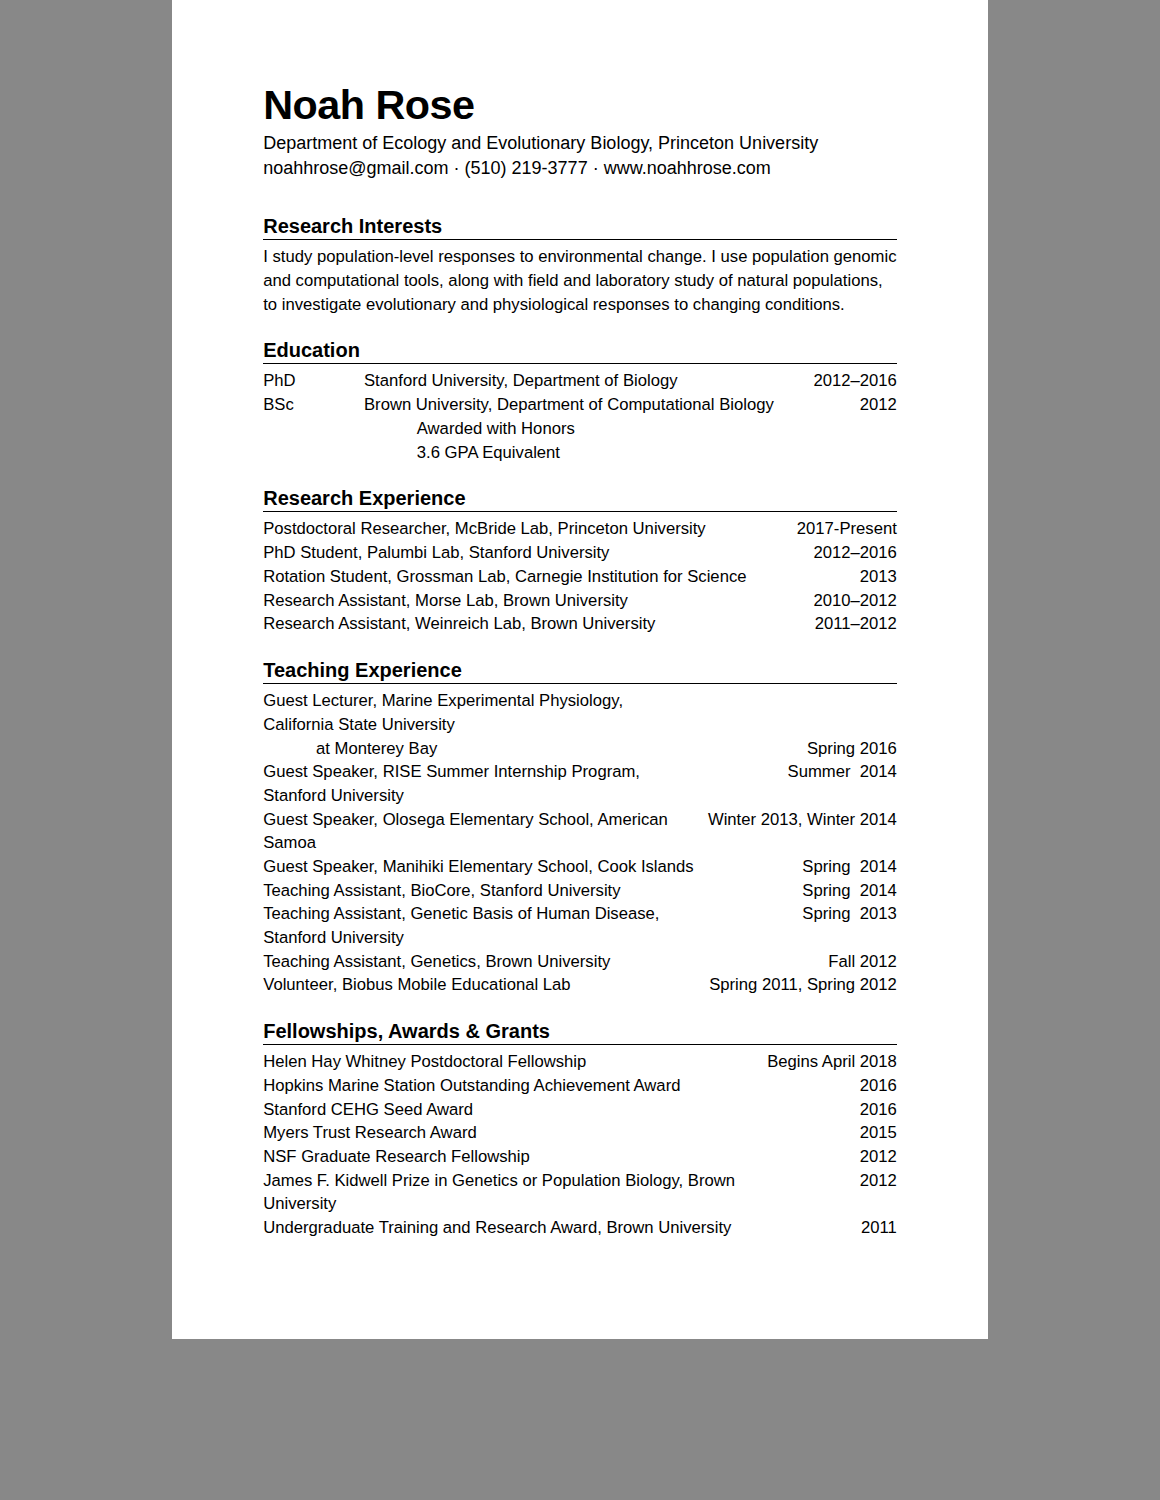Noah Rose
Department of Ecology and Evolutionary Biology, Princeton University
noahhrose@gmail.com · (510) 219-3777 · www.noahhrose.com
Research Interests
I study population-level responses to environmental change. I use population genomic and computational tools, along with field and laboratory study of natural populations, to investigate evolutionary and physiological responses to changing conditions.
Education
| PhD | Stanford University, Department of Biology | 2012–2016 |
| BSc | Brown University, Department of Computational Biology Awarded with Honors 3.6 GPA Equivalent | 2012 |
Research Experience
| Postdoctoral Researcher, McBride Lab, Princeton University | 2017-Present |
| PhD Student, Palumbi Lab, Stanford University | 2012–2016 |
| Rotation Student, Grossman Lab, Carnegie Institution for Science | 2013 |
| Research Assistant, Morse Lab, Brown University | 2010–2012 |
| Research Assistant, Weinreich Lab, Brown University | 2011–2012 |
Teaching Experience
| Guest Lecturer, Marine Experimental Physiology, California State University at Monterey Bay | Spring 2016 |
| Guest Speaker, RISE Summer Internship Program, Stanford University | Summer 2014 |
| Guest Speaker, Olosega Elementary School, American Samoa | Winter 2013, Winter 2014 |
| Guest Speaker, Manihiki Elementary School, Cook Islands | Spring 2014 |
| Teaching Assistant, BioCore, Stanford University | Spring 2014 |
| Teaching Assistant, Genetic Basis of Human Disease, Stanford University | Spring 2013 |
| Teaching Assistant, Genetics, Brown University | Fall 2012 |
| Volunteer, Biobus Mobile Educational Lab | Spring 2011, Spring 2012 |
Fellowships, Awards & Grants
| Helen Hay Whitney Postdoctoral Fellowship | Begins April 2018 |
| Hopkins Marine Station Outstanding Achievement Award | 2016 |
| Stanford CEHG Seed Award | 2016 |
| Myers Trust Research Award | 2015 |
| NSF Graduate Research Fellowship | 2012 |
| James F. Kidwell Prize in Genetics or Population Biology, Brown University | 2012 |
| Undergraduate Training and Research Award, Brown University | 2011 |